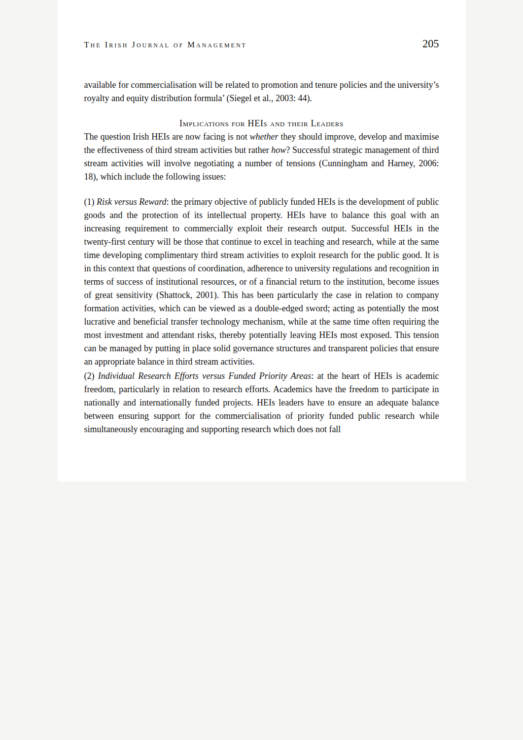The Irish Journal of Management 205
available for commercialisation will be related to promotion and tenure policies and the university’s royalty and equity distribution formula’ (Siegel et al., 2003: 44).
Implications for HEIs and their Leaders
The question Irish HEIs are now facing is not whether they should improve, develop and maximise the effectiveness of third stream activities but rather how? Successful strategic management of third stream activities will involve negotiating a number of tensions (Cunningham and Harney, 2006: 18), which include the following issues:
Risk versus Reward: the primary objective of publicly funded HEIs is the development of public goods and the protection of its intellectual property. HEIs have to balance this goal with an increasing requirement to commercially exploit their research output. Successful HEIs in the twenty-first century will be those that continue to excel in teaching and research, while at the same time developing complimentary third stream activities to exploit research for the public good. It is in this context that questions of coordination, adherence to university regulations and recognition in terms of success of institutional resources, or of a financial return to the institution, become issues of great sensitivity (Shattock, 2001). This has been particularly the case in relation to company formation activities, which can be viewed as a double-edged sword; acting as potentially the most lucrative and beneficial transfer technology mechanism, while at the same time often requiring the most investment and attendant risks, thereby potentially leaving HEIs most exposed. This tension can be managed by putting in place solid governance structures and transparent policies that ensure an appropriate balance in third stream activities.
Individual Research Efforts versus Funded Priority Areas: at the heart of HEIs is academic freedom, particularly in relation to research efforts. Academics have the freedom to participate in nationally and internationally funded projects. HEIs leaders have to ensure an adequate balance between ensuring support for the commercialisation of priority funded public research while simultaneously encouraging and supporting research which does not fall